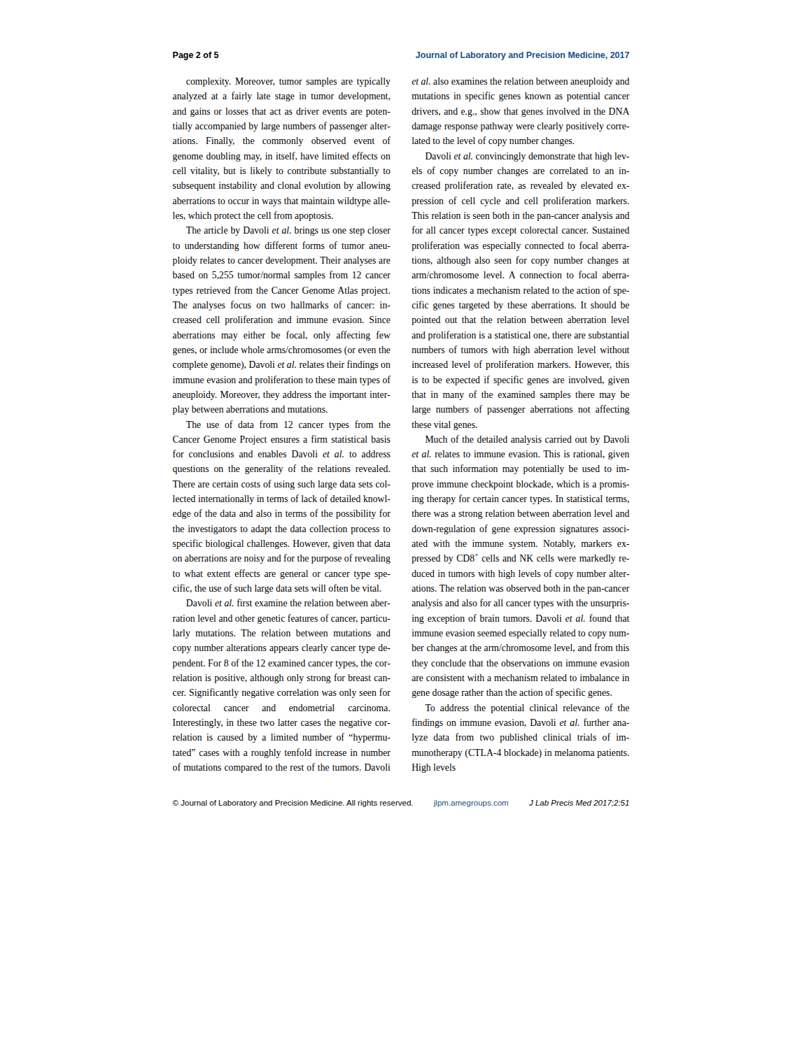Page 2 of 5 Journal of Laboratory and Precision Medicine, 2017
complexity. Moreover, tumor samples are typically analyzed at a fairly late stage in tumor development, and gains or losses that act as driver events are potentially accompanied by large numbers of passenger alterations. Finally, the commonly observed event of genome doubling may, in itself, have limited effects on cell vitality, but is likely to contribute substantially to subsequent instability and clonal evolution by allowing aberrations to occur in ways that maintain wildtype alleles, which protect the cell from apoptosis.
The article by Davoli et al. brings us one step closer to understanding how different forms of tumor aneuploidy relates to cancer development. Their analyses are based on 5,255 tumor/normal samples from 12 cancer types retrieved from the Cancer Genome Atlas project. The analyses focus on two hallmarks of cancer: increased cell proliferation and immune evasion. Since aberrations may either be focal, only affecting few genes, or include whole arms/chromosomes (or even the complete genome), Davoli et al. relates their findings on immune evasion and proliferation to these main types of aneuploidy. Moreover, they address the important interplay between aberrations and mutations.
The use of data from 12 cancer types from the Cancer Genome Project ensures a firm statistical basis for conclusions and enables Davoli et al. to address questions on the generality of the relations revealed. There are certain costs of using such large data sets collected internationally in terms of lack of detailed knowledge of the data and also in terms of the possibility for the investigators to adapt the data collection process to specific biological challenges. However, given that data on aberrations are noisy and for the purpose of revealing to what extent effects are general or cancer type specific, the use of such large data sets will often be vital.
Davoli et al. first examine the relation between aberration level and other genetic features of cancer, particularly mutations. The relation between mutations and copy number alterations appears clearly cancer type dependent. For 8 of the 12 examined cancer types, the correlation is positive, although only strong for breast cancer. Significantly negative correlation was only seen for colorectal cancer and endometrial carcinoma. Interestingly, in these two latter cases the negative correlation is caused by a limited number of “hypermutated” cases with a roughly tenfold increase in number of mutations compared to the rest of the tumors. Davoli et al. also examines the relation between aneuploidy and mutations in specific genes known as potential cancer drivers, and e.g., show that genes involved in the DNA damage response pathway were clearly positively correlated to the level of copy number changes.
Davoli et al. convincingly demonstrate that high levels of copy number changes are correlated to an increased proliferation rate, as revealed by elevated expression of cell cycle and cell proliferation markers. This relation is seen both in the pan-cancer analysis and for all cancer types except colorectal cancer. Sustained proliferation was especially connected to focal aberrations, although also seen for copy number changes at arm/chromosome level. A connection to focal aberrations indicates a mechanism related to the action of specific genes targeted by these aberrations. It should be pointed out that the relation between aberration level and proliferation is a statistical one, there are substantial numbers of tumors with high aberration level without increased level of proliferation markers. However, this is to be expected if specific genes are involved, given that in many of the examined samples there may be large numbers of passenger aberrations not affecting these vital genes.
Much of the detailed analysis carried out by Davoli et al. relates to immune evasion. This is rational, given that such information may potentially be used to improve immune checkpoint blockade, which is a promising therapy for certain cancer types. In statistical terms, there was a strong relation between aberration level and down-regulation of gene expression signatures associated with the immune system. Notably, markers expressed by CD8+ cells and NK cells were markedly reduced in tumors with high levels of copy number alterations. The relation was observed both in the pan-cancer analysis and also for all cancer types with the unsurprising exception of brain tumors. Davoli et al. found that immune evasion seemed especially related to copy number changes at the arm/chromosome level, and from this they conclude that the observations on immune evasion are consistent with a mechanism related to imbalance in gene dosage rather than the action of specific genes.
To address the potential clinical relevance of the findings on immune evasion, Davoli et al. further analyze data from two published clinical trials of immunotherapy (CTLA-4 blockade) in melanoma patients. High levels
© Journal of Laboratory and Precision Medicine. All rights reserved. jlpm.amegroups.com J Lab Precis Med 2017;2:51